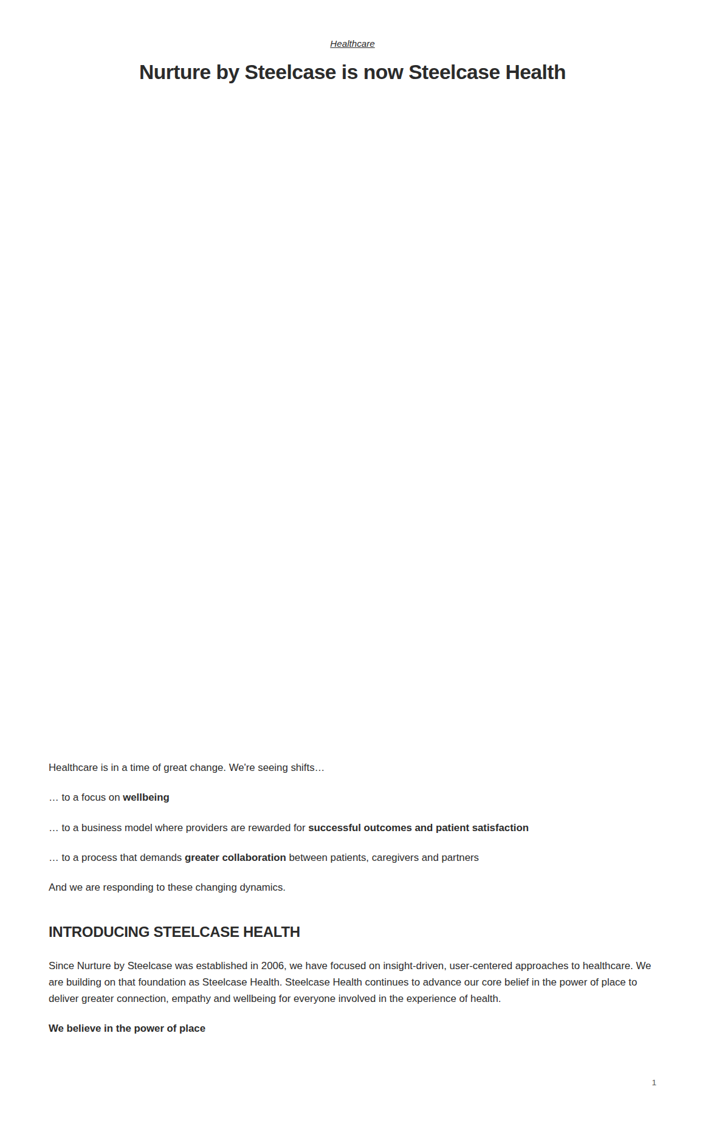Healthcare
Nurture by Steelcase is now Steelcase Health
Healthcare is in a time of great change. We're seeing shifts…
… to a focus on wellbeing
… to a business model where providers are rewarded for successful outcomes and patient satisfaction
… to a process that demands greater collaboration between patients, caregivers and partners
And we are responding to these changing dynamics.
INTRODUCING STEELCASE HEALTH
Since Nurture by Steelcase was established in 2006, we have focused on insight-driven, user-centered approaches to healthcare. We are building on that foundation as Steelcase Health. Steelcase Health continues to advance our core belief in the power of place to deliver greater connection, empathy and wellbeing for everyone involved in the experience of health.
We believe in the power of place
1